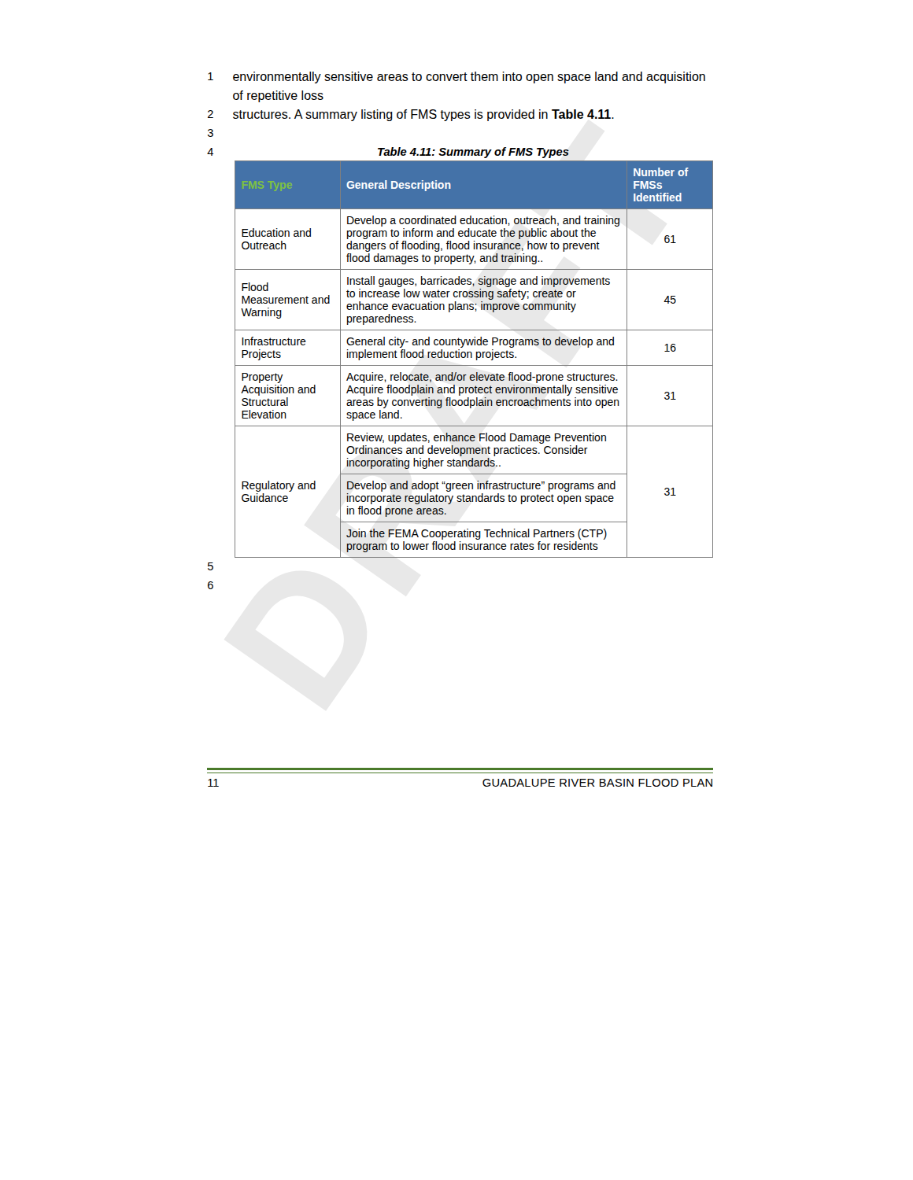DRAFT
1
environmentally sensitive areas to convert them into open space land and acquisition of repetitive loss
2
structures. A summary listing of FMS types is provided in Table 4.11.
3
4
Table 4.11: Summary of FMS Types
| FMS Type | General Description | Number of FMSs Identified |
| --- | --- | --- |
| Education and Outreach | Develop a coordinated education, outreach, and training program to inform and educate the public about the dangers of flooding, flood insurance, how to prevent flood damages to property, and training.. | 61 |
| Flood Measurement and Warning | Install gauges, barricades, signage and improvements to increase low water crossing safety; create or enhance evacuation plans; improve community preparedness. | 45 |
| Infrastructure Projects | General city- and countywide Programs to develop and implement flood reduction projects. | 16 |
| Property Acquisition and Structural Elevation | Acquire, relocate, and/or elevate flood-prone structures. Acquire floodplain and protect environmentally sensitive areas by converting floodplain encroachments into open space land. | 31 |
| Regulatory and Guidance | Review, updates, enhance Flood Damage Prevention Ordinances and development practices. Consider incorporating higher standards.. | 31 |
| Develop and adopt “green infrastructure” programs and incorporate regulatory standards to protect open space in flood prone areas. |
| Join the FEMA Cooperating Technical Partners (CTP) program to lower flood insurance rates for residents |
5
6
11
GUADALUPE RIVER BASIN FLOOD PLAN